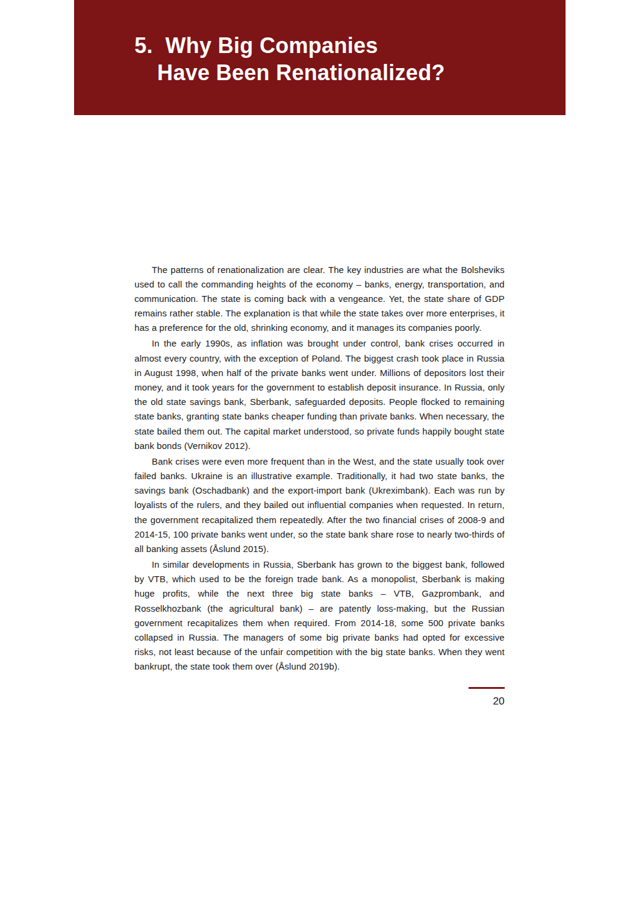5. Why Big Companies Have Been Renationalized?
The patterns of renationalization are clear. The key industries are what the Bolsheviks used to call the commanding heights of the economy – banks, energy, transportation, and communication. The state is coming back with a vengeance. Yet, the state share of GDP remains rather stable. The explanation is that while the state takes over more enterprises, it has a preference for the old, shrinking economy, and it manages its companies poorly.
In the early 1990s, as inflation was brought under control, bank crises occurred in almost every country, with the exception of Poland. The biggest crash took place in Russia in August 1998, when half of the private banks went under. Millions of depositors lost their money, and it took years for the government to establish deposit insurance. In Russia, only the old state savings bank, Sberbank, safeguarded deposits. People flocked to remaining state banks, granting state banks cheaper funding than private banks. When necessary, the state bailed them out. The capital market understood, so private funds happily bought state bank bonds (Vernikov 2012).
Bank crises were even more frequent than in the West, and the state usually took over failed banks. Ukraine is an illustrative example. Traditionally, it had two state banks, the savings bank (Oschadbank) and the export-import bank (Ukreximbank). Each was run by loyalists of the rulers, and they bailed out influential companies when requested. In return, the government recapitalized them repeatedly. After the two financial crises of 2008-9 and 2014-15, 100 private banks went under, so the state bank share rose to nearly two-thirds of all banking assets (Åslund 2015).
In similar developments in Russia, Sberbank has grown to the biggest bank, followed by VTB, which used to be the foreign trade bank. As a monopolist, Sberbank is making huge profits, while the next three big state banks – VTB, Gazprombank, and Rosselkhozbank (the agricultural bank) – are patently loss-making, but the Russian government recapitalizes them when required. From 2014-18, some 500 private banks collapsed in Russia. The managers of some big private banks had opted for excessive risks, not least because of the unfair competition with the big state banks. When they went bankrupt, the state took them over (Åslund 2019b).
20